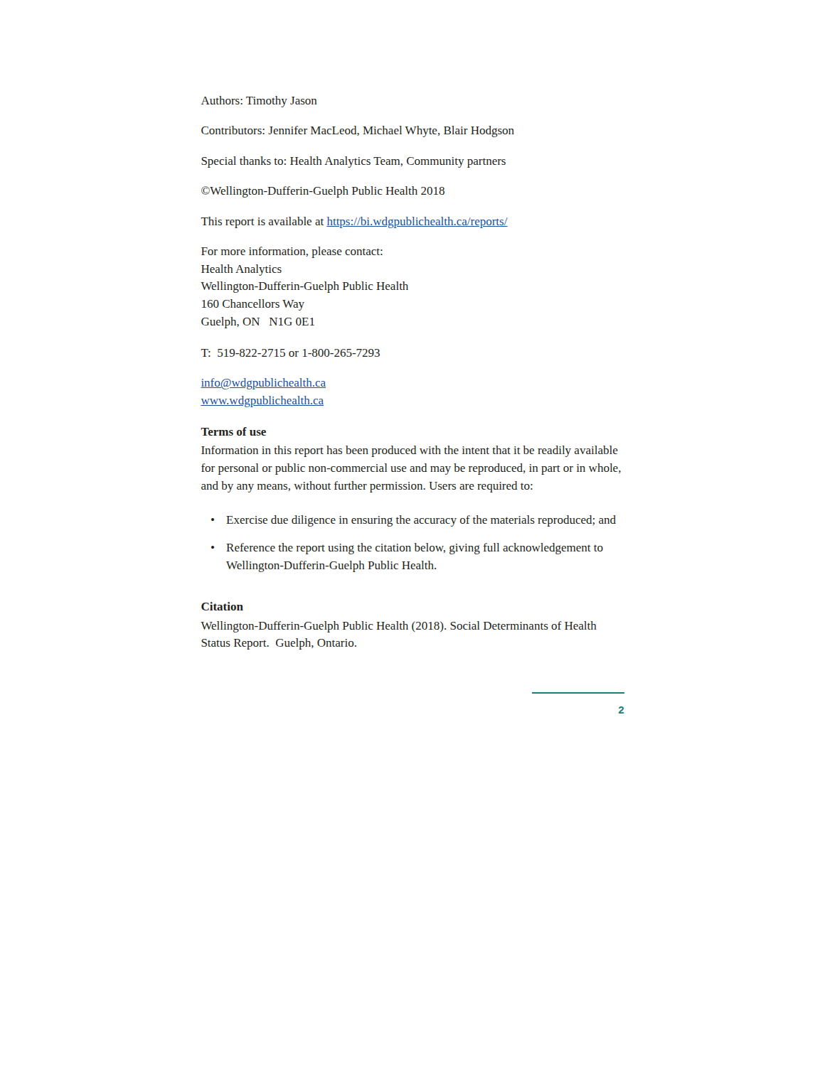Authors: Timothy Jason
Contributors: Jennifer MacLeod, Michael Whyte, Blair Hodgson
Special thanks to: Health Analytics Team, Community partners
©Wellington-Dufferin-Guelph Public Health 2018
This report is available at https://bi.wdgpublichealth.ca/reports/
For more information, please contact:
Health Analytics
Wellington-Dufferin-Guelph Public Health
160 Chancellors Way
Guelph, ON N1G 0E1
T: 519-822-2715 or 1-800-265-7293
info@wdgpublichealth.ca
www.wdgpublichealth.ca
Terms of use
Information in this report has been produced with the intent that it be readily available for personal or public non-commercial use and may be reproduced, in part or in whole, and by any means, without further permission. Users are required to:
Exercise due diligence in ensuring the accuracy of the materials reproduced; and
Reference the report using the citation below, giving full acknowledgement to Wellington-Dufferin-Guelph Public Health.
Citation
Wellington-Dufferin-Guelph Public Health (2018). Social Determinants of Health Status Report. Guelph, Ontario.
2